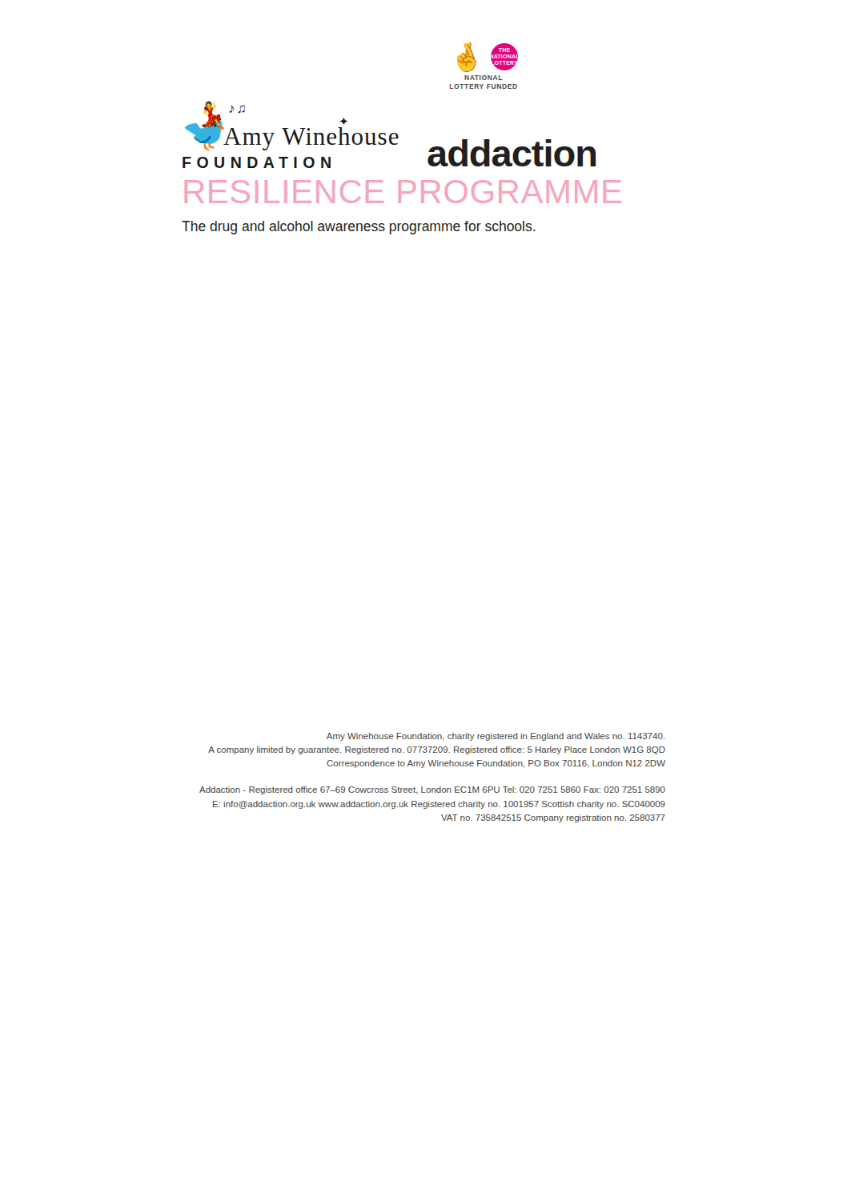🤞 THE
NATIONAL
LOTTERY
National
Lottery Funded
🐦 💃 ♪♫ Amy Winehouse ✦
FOUNDATION
addaction
Resilience Programme
The drug and alcohol awareness programme for schools.
Amy Winehouse Foundation, charity registered in England and Wales no. 1143740.
A company limited by guarantee. Registered no. 07737209. Registered office: 5 Harley Place London W1G 8QD
Correspondence to Amy Winehouse Foundation, PO Box 70116, London N12 2DW
Addaction - Registered office 67–69 Cowcross Street, London EC1M 6PU Tel: 020 7251 5860 Fax: 020 7251 5890
E: info@addaction.org.uk www.addaction.org.uk Registered charity no. 1001957 Scottish charity no. SC040009
VAT no. 735842515 Company registration no. 2580377